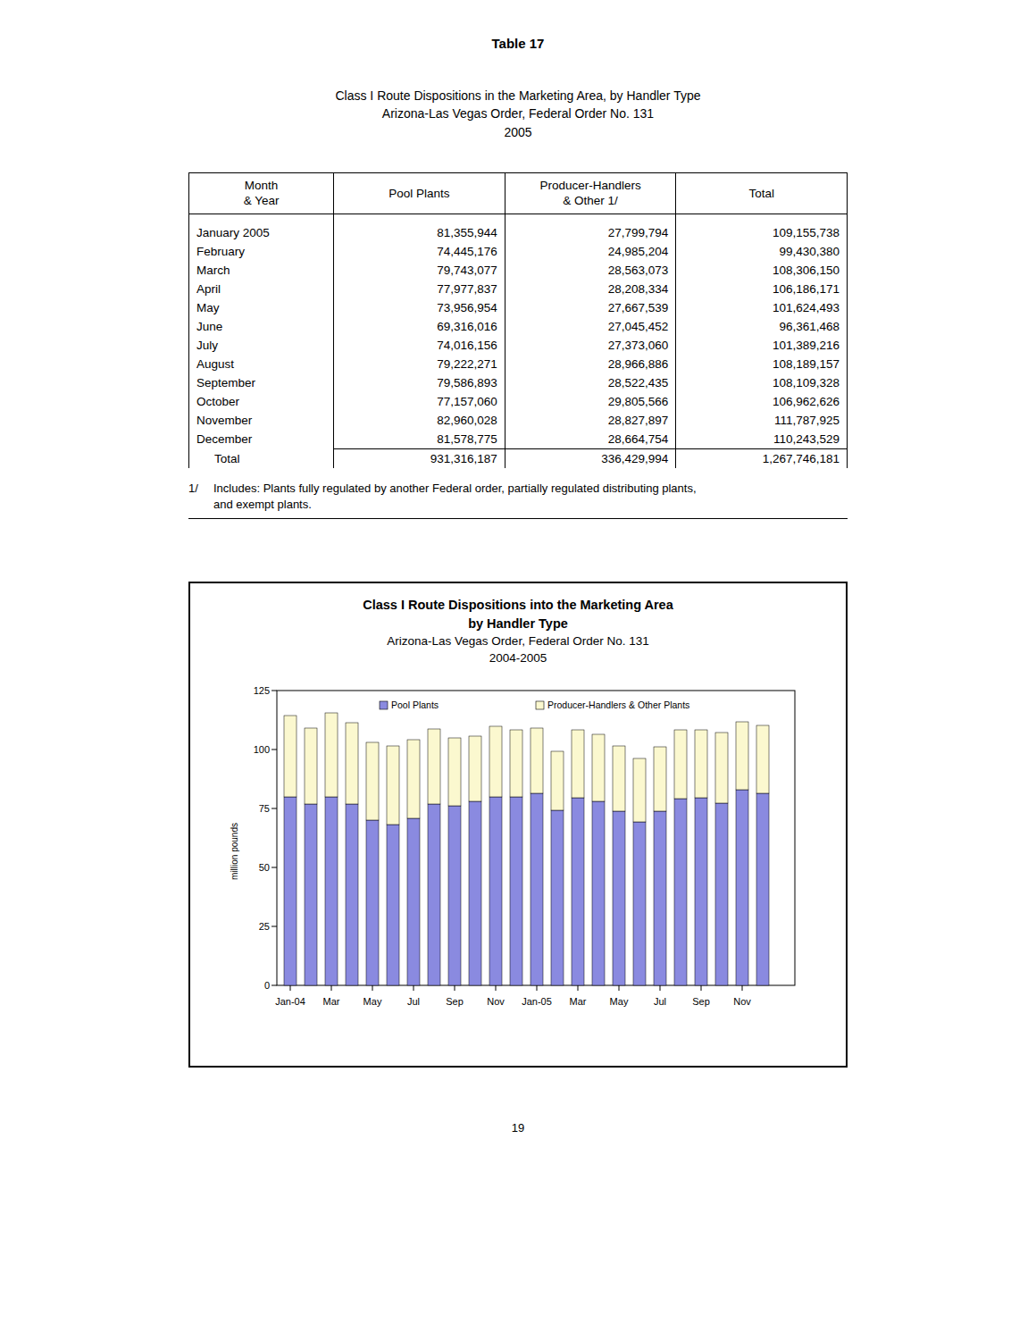Table 17
Class I Route Dispositions in the Marketing Area, by Handler Type
Arizona-Las Vegas Order, Federal Order No. 131
2005
| Month & Year | Pool Plants | Producer-Handlers & Other 1/ | Total |
| --- | --- | --- | --- |
| January 2005 | 81,355,944 | 27,799,794 | 109,155,738 |
| February | 74,445,176 | 24,985,204 | 99,430,380 |
| March | 79,743,077 | 28,563,073 | 108,306,150 |
| April | 77,977,837 | 28,208,334 | 106,186,171 |
| May | 73,956,954 | 27,667,539 | 101,624,493 |
| June | 69,316,016 | 27,045,452 | 96,361,468 |
| July | 74,016,156 | 27,373,060 | 101,389,216 |
| August | 79,222,271 | 28,966,886 | 108,189,157 |
| September | 79,586,893 | 28,522,435 | 108,109,328 |
| October | 77,157,060 | 29,805,566 | 106,962,626 |
| November | 82,960,028 | 28,827,897 | 111,787,925 |
| December | 81,578,775 | 28,664,754 | 110,243,529 |
| Total | 931,316,187 | 336,429,994 | 1,267,746,181 |
1/Includes: Plants fully regulated by another Federal order, partially regulated distributing plants, and exempt plants.
Class I Route Dispositions into the Marketing Area
by Handler Type
Arizona-Las Vegas Order, Federal Order No. 131
2004-2005
125 100 75 50 25 0 million pounds Pool Plants Producer-Handlers & Other Plants Jan-04 Mar May Jul Sep Nov Jan-05 Mar May Jul Sep Nov
19